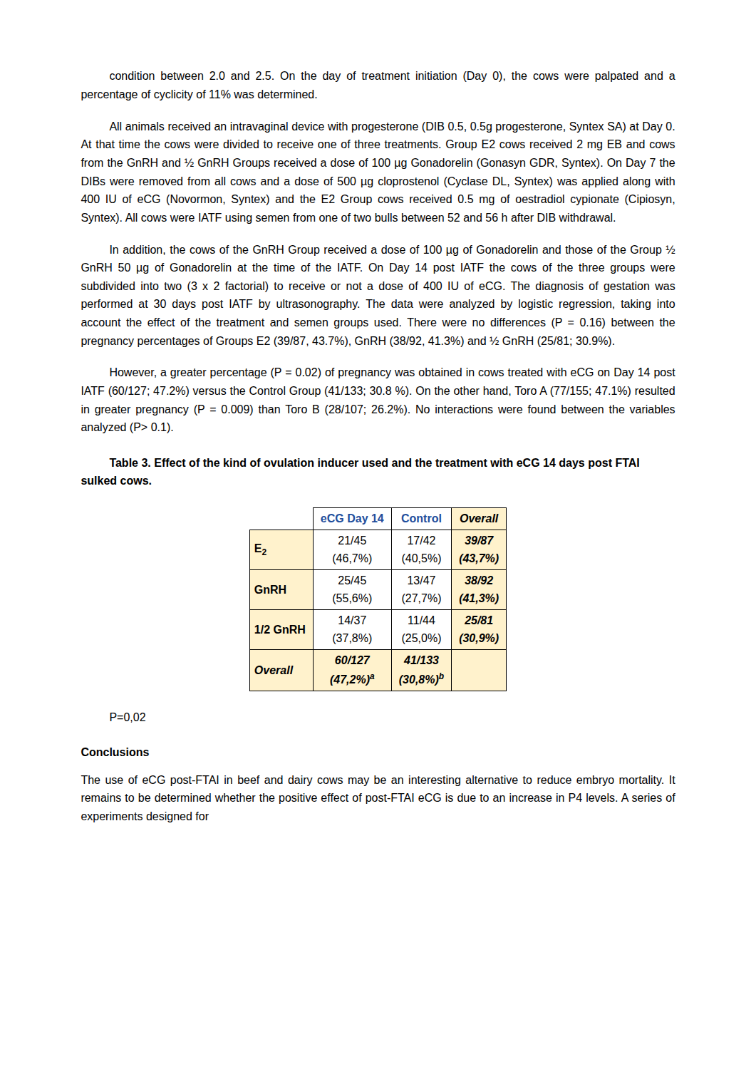condition between 2.0 and 2.5. On the day of treatment initiation (Day 0), the cows were palpated and a percentage of cyclicity of 11% was determined.
All animals received an intravaginal device with progesterone (DIB 0.5, 0.5g progesterone, Syntex SA) at Day 0. At that time the cows were divided to receive one of three treatments. Group E2 cows received 2 mg EB and cows from the GnRH and ½ GnRH Groups received a dose of 100 µg Gonadorelin (Gonasyn GDR, Syntex). On Day 7 the DIBs were removed from all cows and a dose of 500 µg cloprostenol (Cyclase DL, Syntex) was applied along with 400 IU of eCG (Novormon, Syntex) and the E2 Group cows received 0.5 mg of oestradiol cypionate (Cipiosyn, Syntex). All cows were IATF using semen from one of two bulls between 52 and 56 h after DIB withdrawal.
In addition, the cows of the GnRH Group received a dose of 100 µg of Gonadorelin and those of the Group ½ GnRH 50 µg of Gonadorelin at the time of the IATF. On Day 14 post IATF the cows of the three groups were subdivided into two (3 x 2 factorial) to receive or not a dose of 400 IU of eCG. The diagnosis of gestation was performed at 30 days post IATF by ultrasonography. The data were analyzed by logistic regression, taking into account the effect of the treatment and semen groups used. There were no differences (P = 0.16) between the pregnancy percentages of Groups E2 (39/87, 43.7%), GnRH (38/92, 41.3%) and ½ GnRH (25/81; 30.9%).
However, a greater percentage (P = 0.02) of pregnancy was obtained in cows treated with eCG on Day 14 post IATF (60/127; 47.2%) versus the Control Group (41/133; 30.8 %). On the other hand, Toro A (77/155; 47.1%) resulted in greater pregnancy (P = 0.009) than Toro B (28/107; 26.2%). No interactions were found between the variables analyzed (P> 0.1).
Table 3. Effect of the kind of ovulation inducer used and the treatment with eCG 14 days post FTAI sulked cows.
| | eCG Day 14 | Control | Overall |
| E 2 | 21/45 (46,7%) | 17/42 (40,5%) | 39/87 (43,7%) |
| GnRH | 25/45 (55,6%) | 13/47 (27,7%) | 38/92 (41,3%) |
| 1/2 GnRH | 14/37 (37,8%) | 11/44 (25,0%) | 25/81 (30,9%) |
| Overall | 60/127 (47,2%) a | 41/133 (30,8%) b | |
P=0,02
Conclusions
The use of eCG post-FTAI in beef and dairy cows may be an interesting alternative to reduce embryo mortality. It remains to be determined whether the positive effect of post-FTAI eCG is due to an increase in P4 levels. A series of experiments designed for